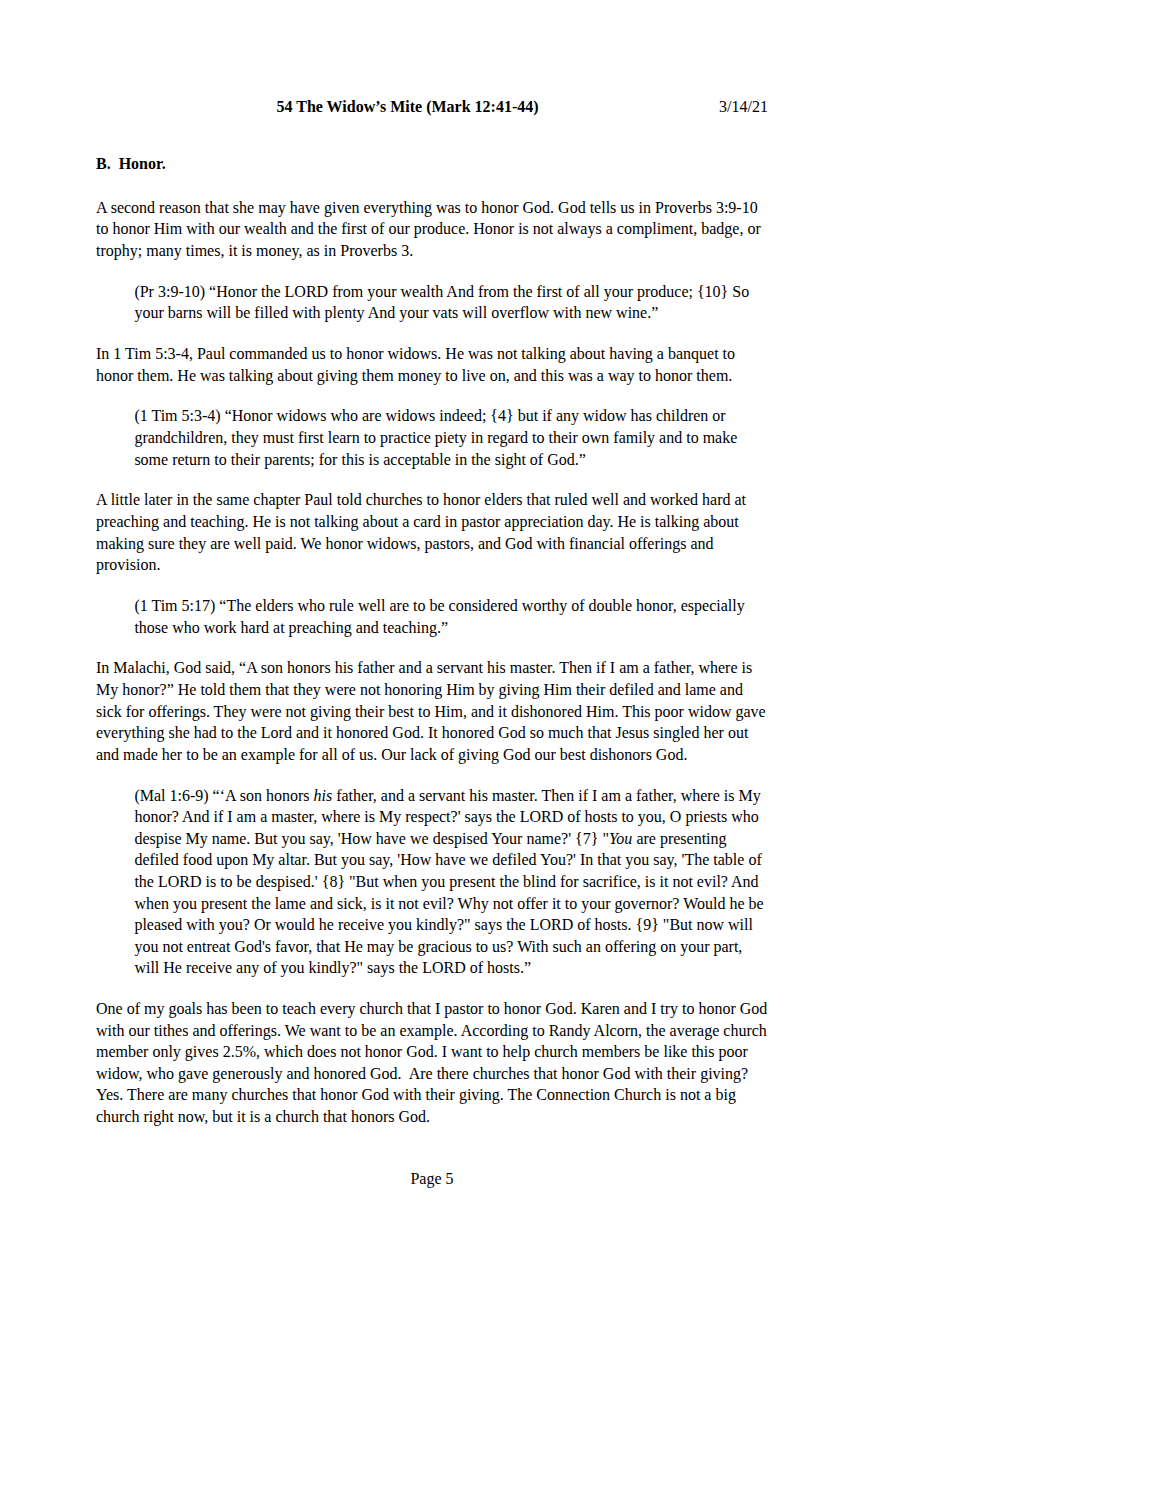54 The Widow’s Mite (Mark 12:41-44) 3/14/21
B. Honor.
A second reason that she may have given everything was to honor God. God tells us in Proverbs 3:9-10 to honor Him with our wealth and the first of our produce. Honor is not always a compliment, badge, or trophy; many times, it is money, as in Proverbs 3.
(Pr 3:9-10) “Honor the LORD from your wealth And from the first of all your produce; {10} So your barns will be filled with plenty And your vats will overflow with new wine.”
In 1 Tim 5:3-4, Paul commanded us to honor widows. He was not talking about having a banquet to honor them. He was talking about giving them money to live on, and this was a way to honor them.
(1 Tim 5:3-4) “Honor widows who are widows indeed; {4} but if any widow has children or grandchildren, they must first learn to practice piety in regard to their own family and to make some return to their parents; for this is acceptable in the sight of God.”
A little later in the same chapter Paul told churches to honor elders that ruled well and worked hard at preaching and teaching. He is not talking about a card in pastor appreciation day. He is talking about making sure they are well paid. We honor widows, pastors, and God with financial offerings and provision.
(1 Tim 5:17) “The elders who rule well are to be considered worthy of double honor, especially those who work hard at preaching and teaching.”
In Malachi, God said, “A son honors his father and a servant his master. Then if I am a father, where is My honor?” He told them that they were not honoring Him by giving Him their defiled and lame and sick for offerings. They were not giving their best to Him, and it dishonored Him. This poor widow gave everything she had to the Lord and it honored God. It honored God so much that Jesus singled her out and made her to be an example for all of us. Our lack of giving God our best dishonors God.
(Mal 1:6-9) “‘A son honors his father, and a servant his master. Then if I am a father, where is My honor? And if I am a master, where is My respect?' says the LORD of hosts to you, O priests who despise My name. But you say, 'How have we despised Your name?' {7} "You are presenting defiled food upon My altar. But you say, 'How have we defiled You?' In that you say, 'The table of the LORD is to be despised.' {8} "But when you present the blind for sacrifice, is it not evil? And when you present the lame and sick, is it not evil? Why not offer it to your governor? Would he be pleased with you? Or would he receive you kindly?" says the LORD of hosts. {9} "But now will you not entreat God's favor, that He may be gracious to us? With such an offering on your part, will He receive any of you kindly?" says the LORD of hosts.”
One of my goals has been to teach every church that I pastor to honor God. Karen and I try to honor God with our tithes and offerings. We want to be an example. According to Randy Alcorn, the average church member only gives 2.5%, which does not honor God. I want to help church members be like this poor widow, who gave generously and honored God. Are there churches that honor God with their giving? Yes. There are many churches that honor God with their giving. The Connection Church is not a big church right now, but it is a church that honors God.
Page 5